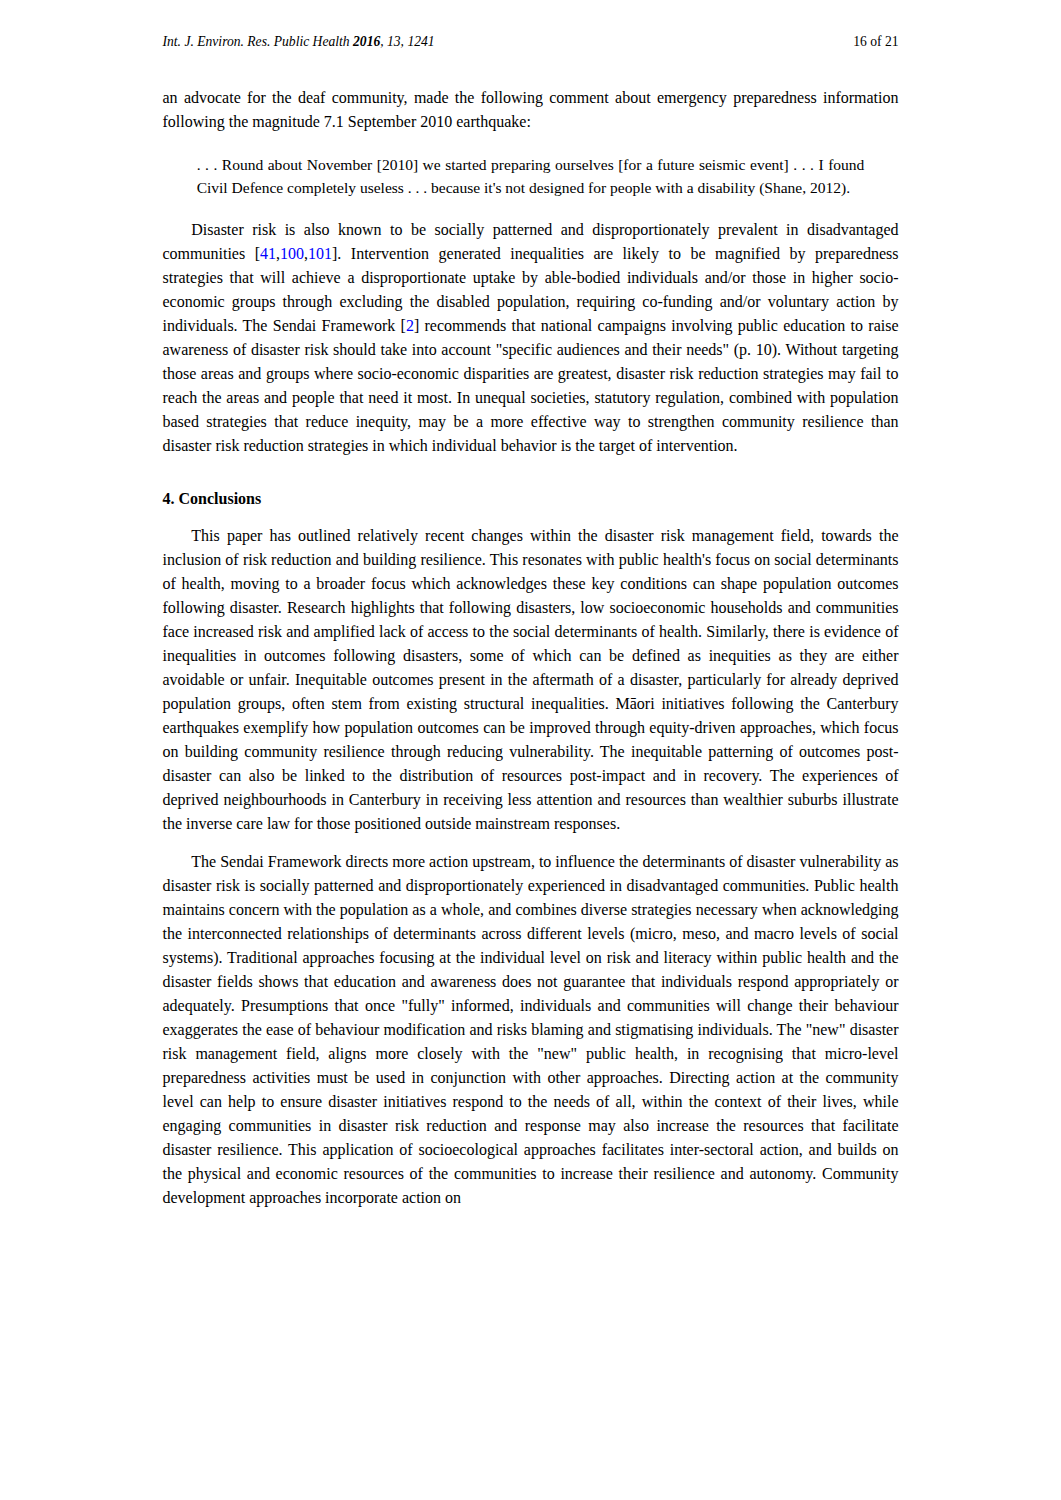Int. J. Environ. Res. Public Health 2016, 13, 1241 16 of 21
an advocate for the deaf community, made the following comment about emergency preparedness information following the magnitude 7.1 September 2010 earthquake:
. . . Round about November [2010] we started preparing ourselves [for a future seismic event] . . . I found Civil Defence completely useless . . . because it's not designed for people with a disability (Shane, 2012).
Disaster risk is also known to be socially patterned and disproportionately prevalent in disadvantaged communities [41,100,101]. Intervention generated inequalities are likely to be magnified by preparedness strategies that will achieve a disproportionate uptake by able-bodied individuals and/or those in higher socio-economic groups through excluding the disabled population, requiring co-funding and/or voluntary action by individuals. The Sendai Framework [2] recommends that national campaigns involving public education to raise awareness of disaster risk should take into account "specific audiences and their needs" (p. 10). Without targeting those areas and groups where socio-economic disparities are greatest, disaster risk reduction strategies may fail to reach the areas and people that need it most. In unequal societies, statutory regulation, combined with population based strategies that reduce inequity, may be a more effective way to strengthen community resilience than disaster risk reduction strategies in which individual behavior is the target of intervention.
4. Conclusions
This paper has outlined relatively recent changes within the disaster risk management field, towards the inclusion of risk reduction and building resilience. This resonates with public health's focus on social determinants of health, moving to a broader focus which acknowledges these key conditions can shape population outcomes following disaster. Research highlights that following disasters, low socioeconomic households and communities face increased risk and amplified lack of access to the social determinants of health. Similarly, there is evidence of inequalities in outcomes following disasters, some of which can be defined as inequities as they are either avoidable or unfair. Inequitable outcomes present in the aftermath of a disaster, particularly for already deprived population groups, often stem from existing structural inequalities. Māori initiatives following the Canterbury earthquakes exemplify how population outcomes can be improved through equity-driven approaches, which focus on building community resilience through reducing vulnerability. The inequitable patterning of outcomes post-disaster can also be linked to the distribution of resources post-impact and in recovery. The experiences of deprived neighbourhoods in Canterbury in receiving less attention and resources than wealthier suburbs illustrate the inverse care law for those positioned outside mainstream responses.
The Sendai Framework directs more action upstream, to influence the determinants of disaster vulnerability as disaster risk is socially patterned and disproportionately experienced in disadvantaged communities. Public health maintains concern with the population as a whole, and combines diverse strategies necessary when acknowledging the interconnected relationships of determinants across different levels (micro, meso, and macro levels of social systems). Traditional approaches focusing at the individual level on risk and literacy within public health and the disaster fields shows that education and awareness does not guarantee that individuals respond appropriately or adequately. Presumptions that once "fully" informed, individuals and communities will change their behaviour exaggerates the ease of behaviour modification and risks blaming and stigmatising individuals. The "new" disaster risk management field, aligns more closely with the "new" public health, in recognising that micro-level preparedness activities must be used in conjunction with other approaches. Directing action at the community level can help to ensure disaster initiatives respond to the needs of all, within the context of their lives, while engaging communities in disaster risk reduction and response may also increase the resources that facilitate disaster resilience. This application of socioecological approaches facilitates inter-sectoral action, and builds on the physical and economic resources of the communities to increase their resilience and autonomy. Community development approaches incorporate action on